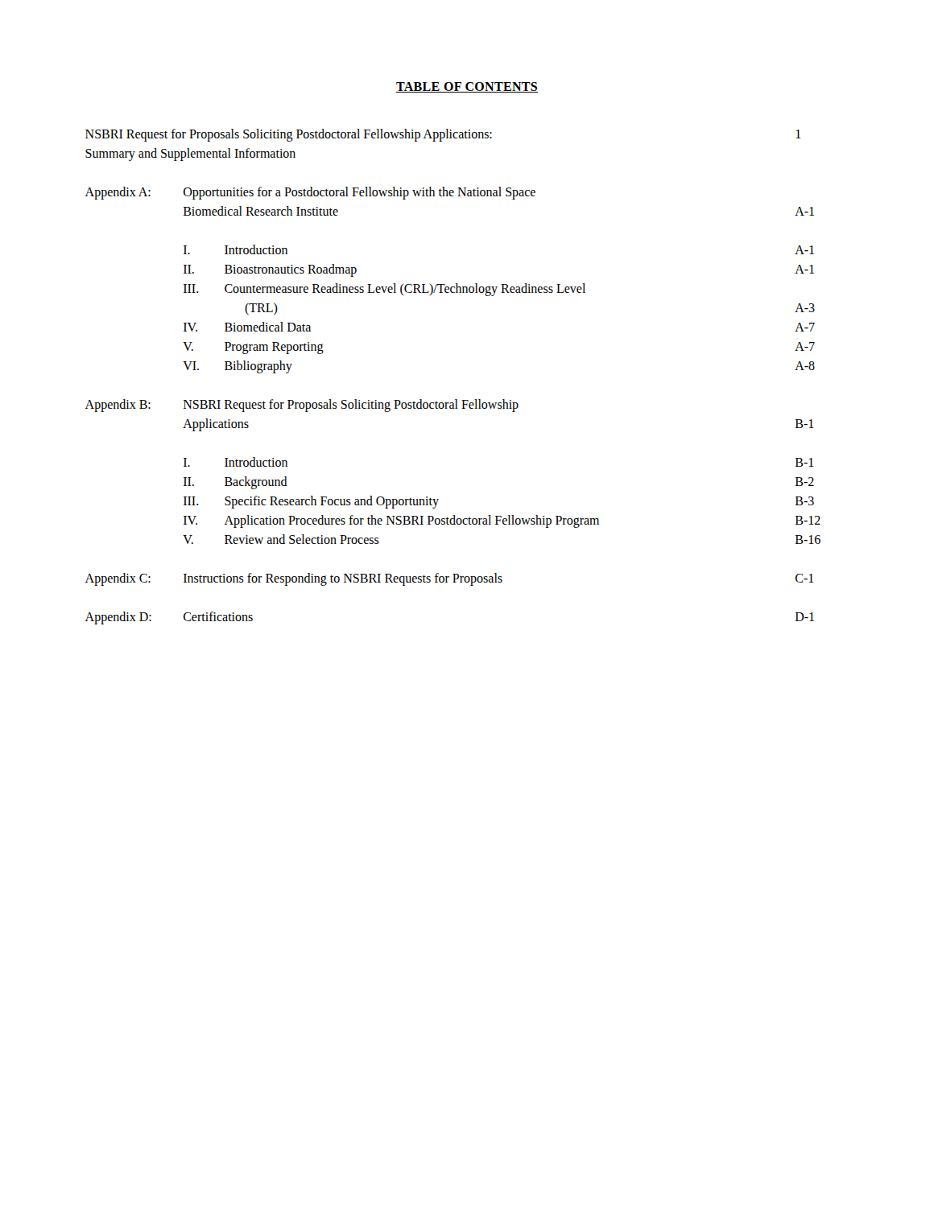TABLE OF CONTENTS
| NSBRI Request for Proposals Soliciting Postdoctoral Fellowship Applications: Summary and Supplemental Information | 1 |
| Appendix A: | Opportunities for a Postdoctoral Fellowship with the National Space Biomedical Research Institute | A-1 |
| | I. | Introduction | A-1 |
| | II. | Bioastronautics Roadmap | A-1 |
| | III. | Countermeasure Readiness Level (CRL)/Technology Readiness Level | |
| | | (TRL) | A-3 |
| | IV. | Biomedical Data | A-7 |
| | V. | Program Reporting | A-7 |
| | VI. | Bibliography | A-8 |
| Appendix B: | NSBRI Request for Proposals Soliciting Postdoctoral Fellowship Applications | B-1 |
| | I. | Introduction | B-1 |
| | II. | Background | B-2 |
| | III. | Specific Research Focus and Opportunity | B-3 |
| | IV. | Application Procedures for the NSBRI Postdoctoral Fellowship Program | B-12 |
| | V. | Review and Selection Process | B-16 |
| Appendix C: | Instructions for Responding to NSBRI Requests for Proposals | C-1 |
| Appendix D: | Certifications | D-1 |